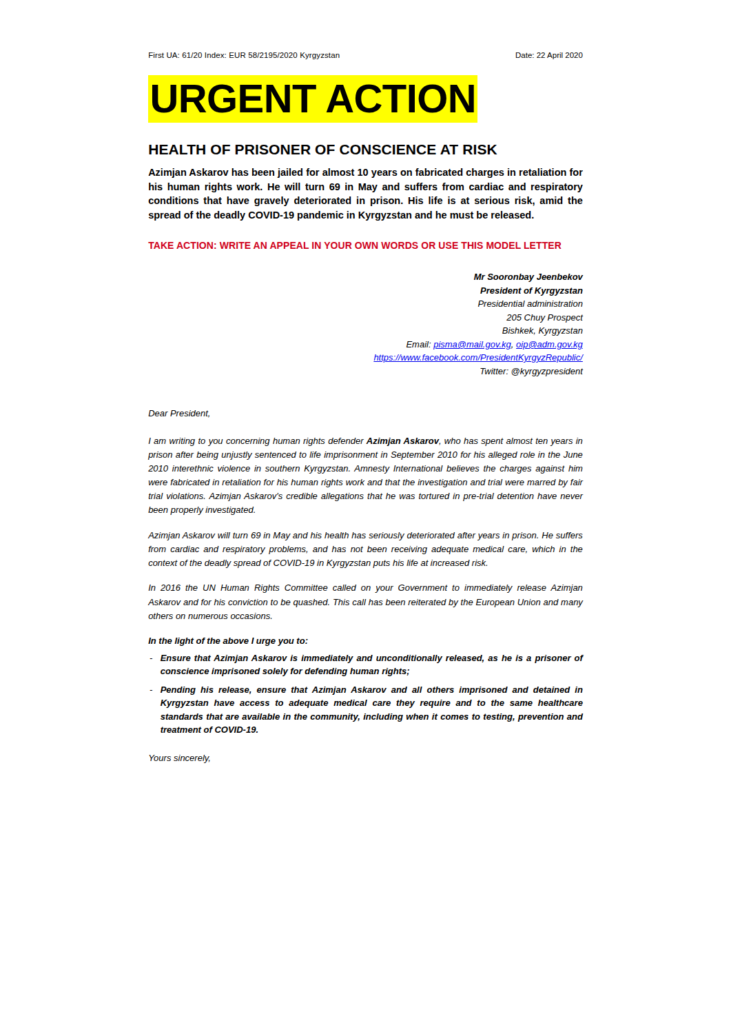First UA: 61/20 Index: EUR 58/2195/2020 Kyrgyzstan
Date: 22 April 2020
URGENT ACTION
HEALTH OF PRISONER OF CONSCIENCE AT RISK
Azimjan Askarov has been jailed for almost 10 years on fabricated charges in retaliation for his human rights work. He will turn 69 in May and suffers from cardiac and respiratory conditions that have gravely deteriorated in prison. His life is at serious risk, amid the spread of the deadly COVID-19 pandemic in Kyrgyzstan and he must be released.
TAKE ACTION: WRITE AN APPEAL IN YOUR OWN WORDS OR USE THIS MODEL LETTER
Mr Sooronbay Jeenbekov
President of Kyrgyzstan
Presidential administration
205 Chuy Prospect
Bishkek, Kyrgyzstan
Email: pisma@mail.gov.kg, oip@adm.gov.kg
https://www.facebook.com/PresidentKyrgyzRepublic/
Twitter: @kyrgyzpresident
Dear President,
I am writing to you concerning human rights defender Azimjan Askarov, who has spent almost ten years in prison after being unjustly sentenced to life imprisonment in September 2010 for his alleged role in the June 2010 interethnic violence in southern Kyrgyzstan. Amnesty International believes the charges against him were fabricated in retaliation for his human rights work and that the investigation and trial were marred by fair trial violations. Azimjan Askarov's credible allegations that he was tortured in pre-trial detention have never been properly investigated.
Azimjan Askarov will turn 69 in May and his health has seriously deteriorated after years in prison. He suffers from cardiac and respiratory problems, and has not been receiving adequate medical care, which in the context of the deadly spread of COVID-19 in Kyrgyzstan puts his life at increased risk.
In 2016 the UN Human Rights Committee called on your Government to immediately release Azimjan Askarov and for his conviction to be quashed. This call has been reiterated by the European Union and many others on numerous occasions.
In the light of the above I urge you to:
Ensure that Azimjan Askarov is immediately and unconditionally released, as he is a prisoner of conscience imprisoned solely for defending human rights;
Pending his release, ensure that Azimjan Askarov and all others imprisoned and detained in Kyrgyzstan have access to adequate medical care they require and to the same healthcare standards that are available in the community, including when it comes to testing, prevention and treatment of COVID-19.
Yours sincerely,